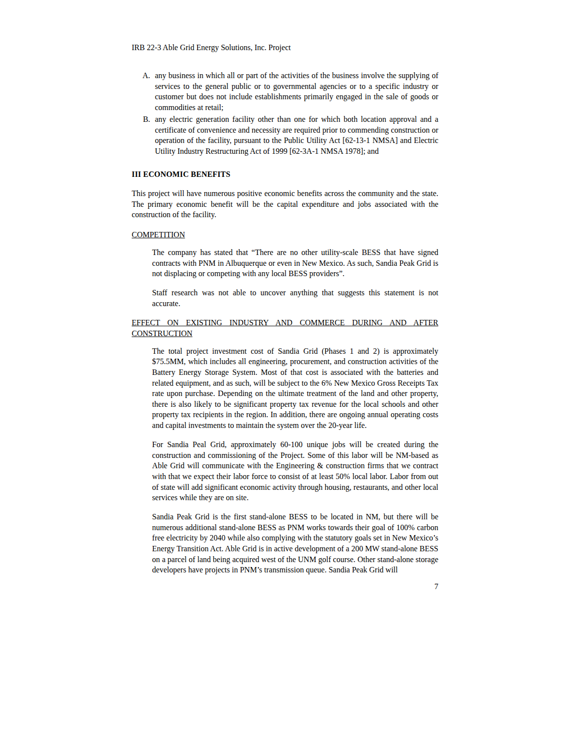IRB 22-3 Able Grid Energy Solutions, Inc. Project
any business in which all or part of the activities of the business involve the supplying of services to the general public or to governmental agencies or to a specific industry or customer but does not include establishments primarily engaged in the sale of goods or commodities at retail;
any electric generation facility other than one for which both location approval and a certificate of convenience and necessity are required prior to commending construction or operation of the facility, pursuant to the Public Utility Act [62-13-1 NMSA] and Electric Utility Industry Restructuring Act of 1999 [62-3A-1 NMSA 1978]; and
III ECONOMIC BENEFITS
This project will have numerous positive economic benefits across the community and the state. The primary economic benefit will be the capital expenditure and jobs associated with the construction of the facility.
COMPETITION
The company has stated that “There are no other utility-scale BESS that have signed contracts with PNM in Albuquerque or even in New Mexico. As such, Sandia Peak Grid is not displacing or competing with any local BESS providers”.
Staff research was not able to uncover anything that suggests this statement is not accurate.
EFFECT ON EXISTING INDUSTRY AND COMMERCE DURING AND AFTER
CONSTRUCTION
The total project investment cost of Sandia Grid (Phases 1 and 2) is approximately $75.5MM, which includes all engineering, procurement, and construction activities of the Battery Energy Storage System. Most of that cost is associated with the batteries and related equipment, and as such, will be subject to the 6% New Mexico Gross Receipts Tax rate upon purchase. Depending on the ultimate treatment of the land and other property, there is also likely to be significant property tax revenue for the local schools and other property tax recipients in the region. In addition, there are ongoing annual operating costs and capital investments to maintain the system over the 20-year life.
For Sandia Peal Grid, approximately 60-100 unique jobs will be created during the construction and commissioning of the Project. Some of this labor will be NM-based as Able Grid will communicate with the Engineering & construction firms that we contract with that we expect their labor force to consist of at least 50% local labor. Labor from out of state will add significant economic activity through housing, restaurants, and other local services while they are on site.
Sandia Peak Grid is the first stand-alone BESS to be located in NM, but there will be numerous additional stand-alone BESS as PNM works towards their goal of 100% carbon free electricity by 2040 while also complying with the statutory goals set in New Mexico’s Energy Transition Act. Able Grid is in active development of a 200 MW stand-alone BESS on a parcel of land being acquired west of the UNM golf course. Other stand-alone storage developers have projects in PNM’s transmission queue. Sandia Peak Grid will
7